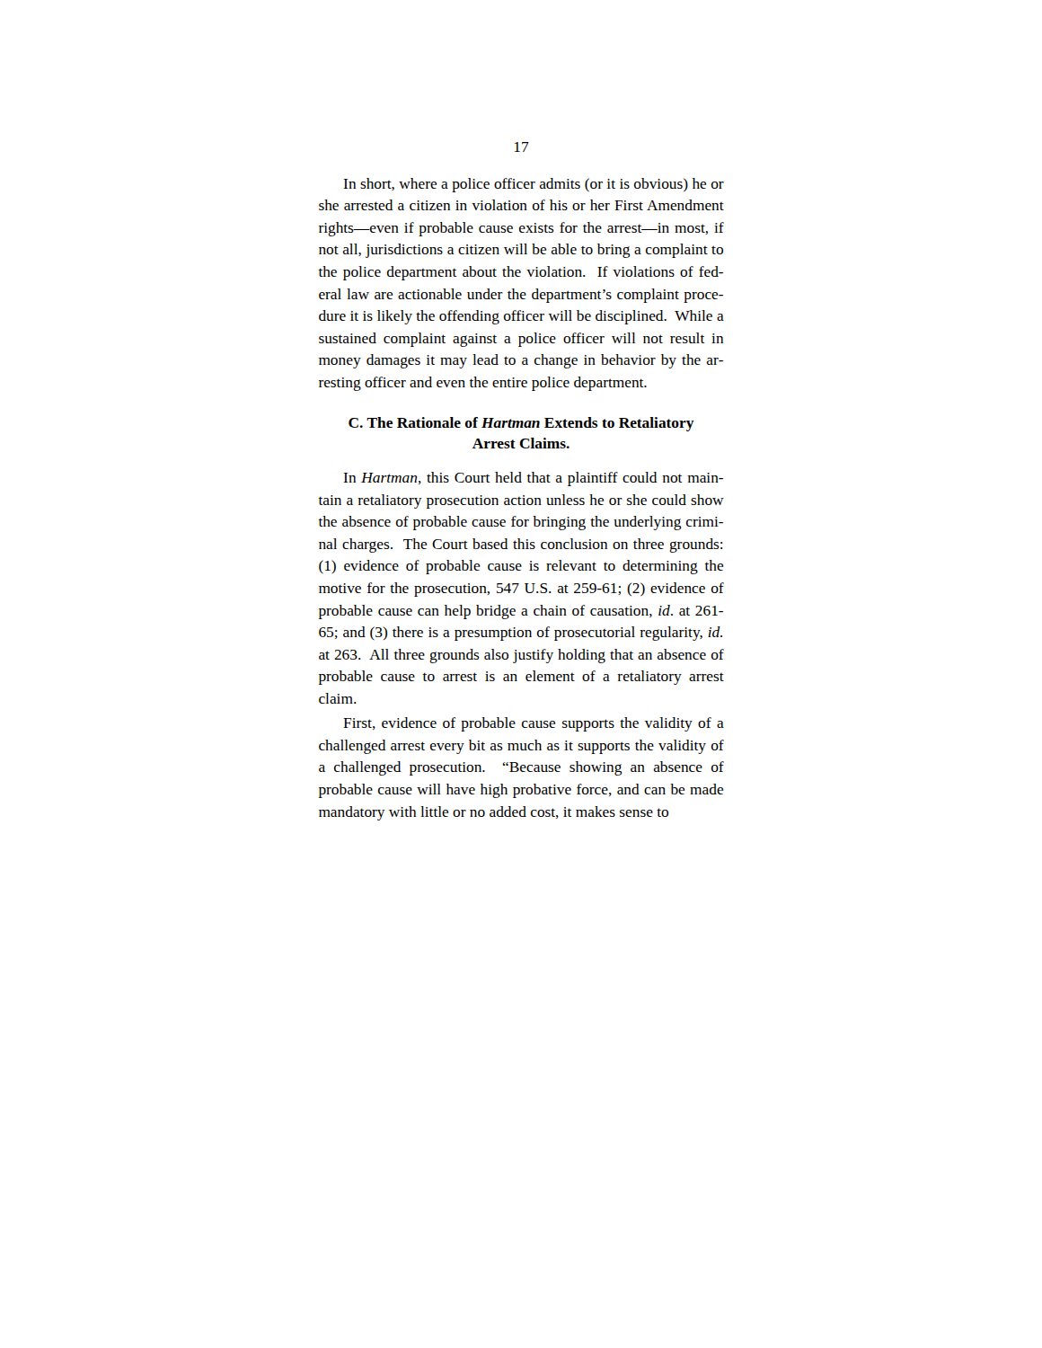17
In short, where a police officer admits (or it is obvious) he or she arrested a citizen in violation of his or her First Amendment rights—even if probable cause exists for the arrest—in most, if not all, jurisdictions a citizen will be able to bring a complaint to the police department about the violation. If violations of federal law are actionable under the department’s complaint procedure it is likely the offending officer will be disciplined. While a sustained complaint against a police officer will not result in money damages it may lead to a change in behavior by the arresting officer and even the entire police department.
C. The Rationale of Hartman Extends to Retaliatory Arrest Claims.
In Hartman, this Court held that a plaintiff could not maintain a retaliatory prosecution action unless he or she could show the absence of probable cause for bringing the underlying criminal charges. The Court based this conclusion on three grounds: (1) evidence of probable cause is relevant to determining the motive for the prosecution, 547 U.S. at 259-61; (2) evidence of probable cause can help bridge a chain of causation, id. at 261-65; and (3) there is a presumption of prosecutorial regularity, id. at 263. All three grounds also justify holding that an absence of probable cause to arrest is an element of a retaliatory arrest claim.
First, evidence of probable cause supports the validity of a challenged arrest every bit as much as it supports the validity of a challenged prosecution. “Because showing an absence of probable cause will have high probative force, and can be made mandatory with little or no added cost, it makes sense to